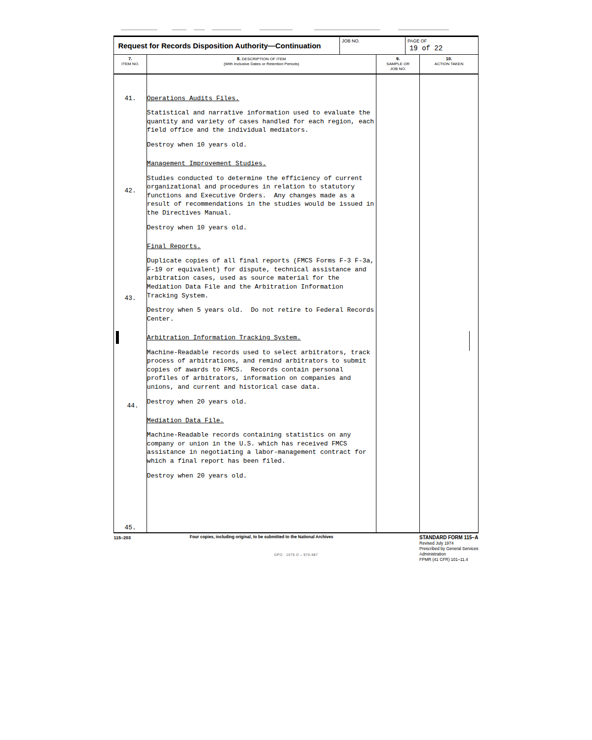| Request for Records Disposition Authority—Continuation | JOB NO. | PAGE OF 19 of 22 |
| 7. ITEM NO. | 8. DESCRIPTION OF ITEM (With Inclusive Dates or Retention Periods) | 9. SAMPLE OR JOB NO. | 10. ACTION TAKEN |
| 41. 42. 43. 44. 45. | Operations Audits Files. Statistical and narrative information used to evaluate the quantity and variety of cases handled for each region, each field office and the individual mediators. Destroy when 10 years old. Management Improvement Studies. Studies conducted to determine the efficiency of current organizational and procedures in relation to statutory functions and Executive Orders. Any changes made as a result of recommendations in the studies would be issued in the Directives Manual. Destroy when 10 years old. Final Reports. Duplicate copies of all final reports (FMCS Forms F-3 F-3a, F-19 or equivalent) for dispute, technical assistance and arbitration cases, used as source material for the Mediation Data File and the Arbitration Information Tracking System. Destroy when 5 years old. Do not retire to Federal Records Center. Arbitration Information Tracking System. Machine-Readable records used to select arbitrators, track process of arbitrations, and remind arbitrators to submit copies of awards to FMCS. Records contain personal profiles of arbitrators, information on companies and unions, and current and historical case data. Destroy when 20 years old. Mediation Data File. Machine-Readable records containing statistics on any company or union in the U.S. which has received FMCS assistance in negotiating a labor-management contract for which a final report has been filed. Destroy when 20 years old. | | |
115–203
Four copies, including original, to be submitted to the National Archives
STANDARD FORM 115–A
Revised July 1974
Prescribed by General Services
Administration
FPMR (41 CFR) 101–11.4
GPO : 1975 O – 579-987